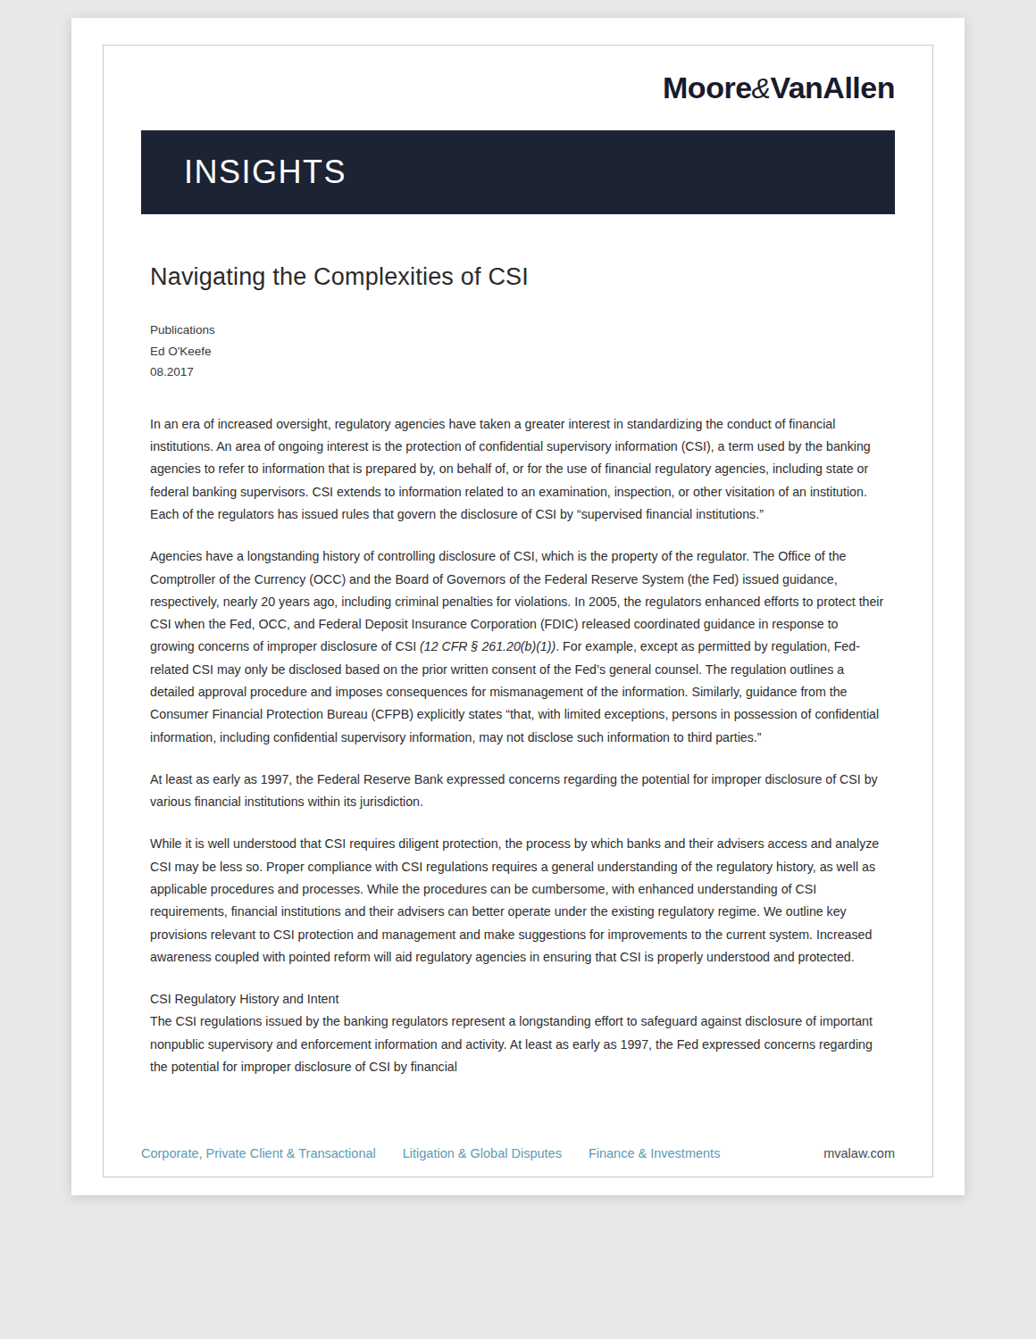Moore&VanAllen
INSIGHTS
Navigating the Complexities of CSI
Publications
Ed O'Keefe
08.2017
In an era of increased oversight, regulatory agencies have taken a greater interest in standardizing the conduct of financial institutions. An area of ongoing interest is the protection of confidential supervisory information (CSI), a term used by the banking agencies to refer to information that is prepared by, on behalf of, or for the use of financial regulatory agencies, including state or federal banking supervisors. CSI extends to information related to an examination, inspection, or other visitation of an institution. Each of the regulators has issued rules that govern the disclosure of CSI by “supervised financial institutions.”
Agencies have a longstanding history of controlling disclosure of CSI, which is the property of the regulator. The Office of the Comptroller of the Currency (OCC) and the Board of Governors of the Federal Reserve System (the Fed) issued guidance, respectively, nearly 20 years ago, including criminal penalties for violations. In 2005, the regulators enhanced efforts to protect their CSI when the Fed, OCC, and Federal Deposit Insurance Corporation (FDIC) released coordinated guidance in response to growing concerns of improper disclosure of CSI (12 CFR § 261.20(b)(1)). For example, except as permitted by regulation, Fed-related CSI may only be disclosed based on the prior written consent of the Fed’s general counsel. The regulation outlines a detailed approval procedure and imposes consequences for mismanagement of the information. Similarly, guidance from the Consumer Financial Protection Bureau (CFPB) explicitly states “that, with limited exceptions, persons in possession of confidential information, including confidential supervisory information, may not disclose such information to third parties.”
At least as early as 1997, the Federal Reserve Bank expressed concerns regarding the potential for improper disclosure of CSI by various financial institutions within its jurisdiction.
While it is well understood that CSI requires diligent protection, the process by which banks and their advisers access and analyze CSI may be less so. Proper compliance with CSI regulations requires a general understanding of the regulatory history, as well as applicable procedures and processes. While the procedures can be cumbersome, with enhanced understanding of CSI requirements, financial institutions and their advisers can better operate under the existing regulatory regime. We outline key provisions relevant to CSI protection and management and make suggestions for improvements to the current system. Increased awareness coupled with pointed reform will aid regulatory agencies in ensuring that CSI is properly understood and protected.
CSI Regulatory History and Intent
The CSI regulations issued by the banking regulators represent a longstanding effort to safeguard against disclosure of important nonpublic supervisory and enforcement information and activity. At least as early as 1997, the Fed expressed concerns regarding the potential for improper disclosure of CSI by financial
Corporate, Private Client & Transactional Litigation & Global Disputes Finance & Investments
mvalaw.com